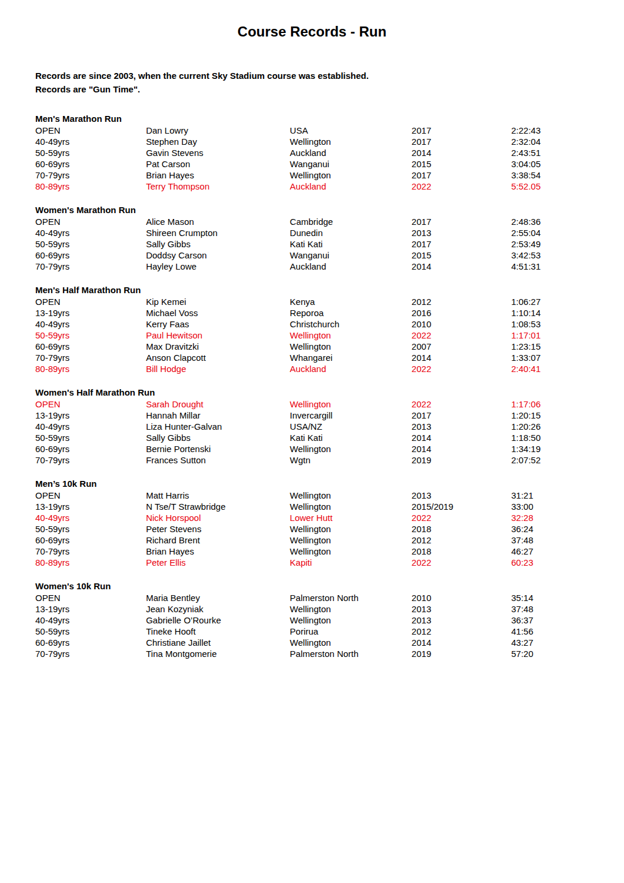Course Records - Run
Records are since 2003, when the current Sky Stadium course was established.
Records are "Gun Time".
Men's Marathon Run
| OPEN | Dan Lowry | USA | 2017 | 2:22:43 |
| 40-49yrs | Stephen Day | Wellington | 2017 | 2:32:04 |
| 50-59yrs | Gavin Stevens | Auckland | 2014 | 2:43:51 |
| 60-69yrs | Pat Carson | Wanganui | 2015 | 3:04:05 |
| 70-79yrs | Brian Hayes | Wellington | 2017 | 3:38:54 |
| 80-89yrs | Terry Thompson | Auckland | 2022 | 5:52.05 |
Women's Marathon Run
| OPEN | Alice Mason | Cambridge | 2017 | 2:48:36 |
| 40-49yrs | Shireen Crumpton | Dunedin | 2013 | 2:55:04 |
| 50-59yrs | Sally Gibbs | Kati Kati | 2017 | 2:53:49 |
| 60-69yrs | Doddsy Carson | Wanganui | 2015 | 3:42:53 |
| 70-79yrs | Hayley Lowe | Auckland | 2014 | 4:51:31 |
Men's Half Marathon Run
| OPEN | Kip Kemei | Kenya | 2012 | 1:06:27 |
| 13-19yrs | Michael Voss | Reporoa | 2016 | 1:10:14 |
| 40-49yrs | Kerry Faas | Christchurch | 2010 | 1:08:53 |
| 50-59yrs | Paul Hewitson | Wellington | 2022 | 1:17:01 |
| 60-69yrs | Max Dravitzki | Wellington | 2007 | 1:23:15 |
| 70-79yrs | Anson Clapcott | Whangarei | 2014 | 1:33:07 |
| 80-89yrs | Bill Hodge | Auckland | 2022 | 2:40:41 |
Women's Half Marathon Run
| OPEN | Sarah Drought | Wellington | 2022 | 1:17:06 |
| 13-19yrs | Hannah Millar | Invercargill | 2017 | 1:20:15 |
| 40-49yrs | Liza Hunter-Galvan | USA/NZ | 2013 | 1:20:26 |
| 50-59yrs | Sally Gibbs | Kati Kati | 2014 | 1:18:50 |
| 60-69yrs | Bernie Portenski | Wellington | 2014 | 1:34:19 |
| 70-79yrs | Frances Sutton | Wgtn | 2019 | 2:07:52 |
Men’s 10k Run
| OPEN | Matt Harris | Wellington | 2013 | 31:21 |
| 13-19yrs | N Tse/T Strawbridge | Wellington | 2015/2019 | 33:00 |
| 40-49yrs | Nick Horspool | Lower Hutt | 2022 | 32:28 |
| 50-59yrs | Peter Stevens | Wellington | 2018 | 36:24 |
| 60-69yrs | Richard Brent | Wellington | 2012 | 37:48 |
| 70-79yrs | Brian Hayes | Wellington | 2018 | 46:27 |
| 80-89yrs | Peter Ellis | Kapiti | 2022 | 60:23 |
Women's 10k Run
| OPEN | Maria Bentley | Palmerston North | 2010 | 35:14 |
| 13-19yrs | Jean Kozyniak | Wellington | 2013 | 37:48 |
| 40-49yrs | Gabrielle O’Rourke | Wellington | 2013 | 36:37 |
| 50-59yrs | Tineke Hooft | Porirua | 2012 | 41:56 |
| 60-69yrs | Christiane Jaillet | Wellington | 2014 | 43:27 |
| 70-79yrs | Tina Montgomerie | Palmerston North | 2019 | 57:20 |